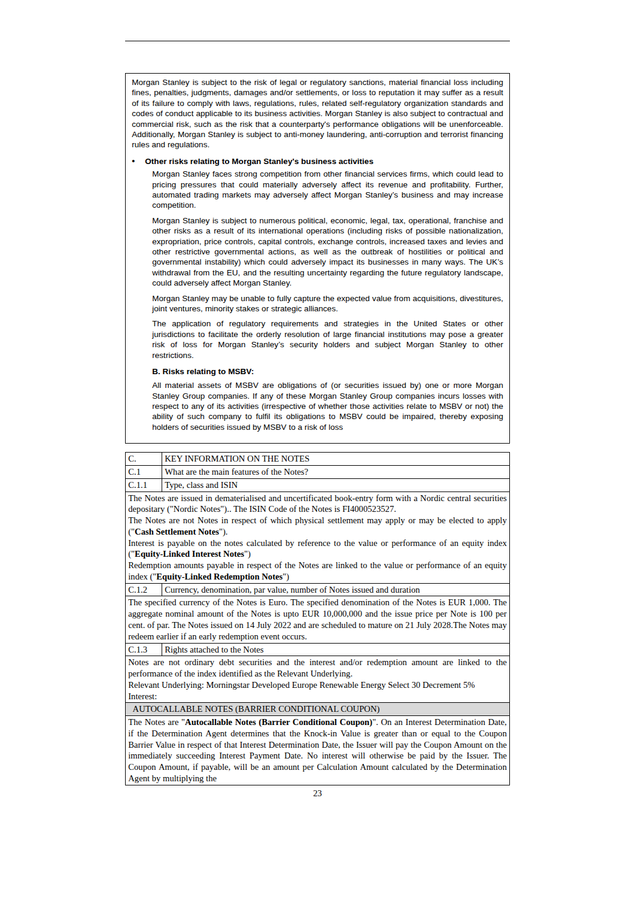Morgan Stanley is subject to the risk of legal or regulatory sanctions, material financial loss including fines, penalties, judgments, damages and/or settlements, or loss to reputation it may suffer as a result of its failure to comply with laws, regulations, rules, related self-regulatory organization standards and codes of conduct applicable to its business activities. Morgan Stanley is also subject to contractual and commercial risk, such as the risk that a counterparty's performance obligations will be unenforceable. Additionally, Morgan Stanley is subject to anti-money laundering, anti-corruption and terrorist financing rules and regulations.
•
Other risks relating to Morgan Stanley's business activities
Morgan Stanley faces strong competition from other financial services firms, which could lead to pricing pressures that could materially adversely affect its revenue and profitability. Further, automated trading markets may adversely affect Morgan Stanley’s business and may increase competition.
Morgan Stanley is subject to numerous political, economic, legal, tax, operational, franchise and other risks as a result of its international operations (including risks of possible nationalization, expropriation, price controls, capital controls, exchange controls, increased taxes and levies and other restrictive governmental actions, as well as the outbreak of hostilities or political and governmental instability) which could adversely impact its businesses in many ways. The UK’s withdrawal from the EU, and the resulting uncertainty regarding the future regulatory landscape, could adversely affect Morgan Stanley.
Morgan Stanley may be unable to fully capture the expected value from acquisitions, divestitures, joint ventures, minority stakes or strategic alliances.
The application of regulatory requirements and strategies in the United States or other jurisdictions to facilitate the orderly resolution of large financial institutions may pose a greater risk of loss for Morgan Stanley’s security holders and subject Morgan Stanley to other restrictions.
B. Risks relating to MSBV:
All material assets of MSBV are obligations of (or securities issued by) one or more Morgan Stanley Group companies. If any of these Morgan Stanley Group companies incurs losses with respect to any of its activities (irrespective of whether those activities relate to MSBV or not) the ability of such company to fulfil its obligations to MSBV could be impaired, thereby exposing holders of securities issued by MSBV to a risk of loss
| C. | KEY INFORMATION ON THE NOTES |
| C.1 | What are the main features of the Notes? |
| C.1.1 | Type, class and ISIN |
| The Notes are issued in dematerialised and uncertificated book-entry form with a Nordic central securities depositary ("Nordic Notes").. The ISIN Code of the Notes is FI4000523527. The Notes are not Notes in respect of which physical settlement may apply or may be elected to apply (" Cash Settlement Notes "). Interest is payable on the notes calculated by reference to the value or performance of an equity index (" Equity-Linked Interest Notes ") Redemption amounts payable in respect of the Notes are linked to the value or performance of an equity index (" Equity-Linked Redemption Notes ") |
| C.1.2 | Currency, denomination, par value, number of Notes issued and duration |
| The specified currency of the Notes is Euro. The specified denomination of the Notes is EUR 1,000. The aggregate nominal amount of the Notes is upto EUR 10,000,000 and the issue price per Note is 100 per cent. of par. The Notes issued on 14 July 2022 and are scheduled to mature on 21 July 2028.The Notes may redeem earlier if an early redemption event occurs. |
| C.1.3 | Rights attached to the Notes |
| Notes are not ordinary debt securities and the interest and/or redemption amount are linked to the performance of the index identified as the Relevant Underlying. Relevant Underlying: Morningstar Developed Europe Renewable Energy Select 30 Decrement 5% Interest: |
| AUTOCALLABLE NOTES (BARRIER CONDITIONAL COUPON) |
| The Notes are " Autocallable Notes (Barrier Conditional Coupon) ". On an Interest Determination Date, if the Determination Agent determines that the Knock-in Value is greater than or equal to the Coupon Barrier Value in respect of that Interest Determination Date, the Issuer will pay the Coupon Amount on the immediately succeeding Interest Payment Date. No interest will otherwise be paid by the Issuer. The Coupon Amount, if payable, will be an amount per Calculation Amount calculated by the Determination Agent by multiplying the |
23